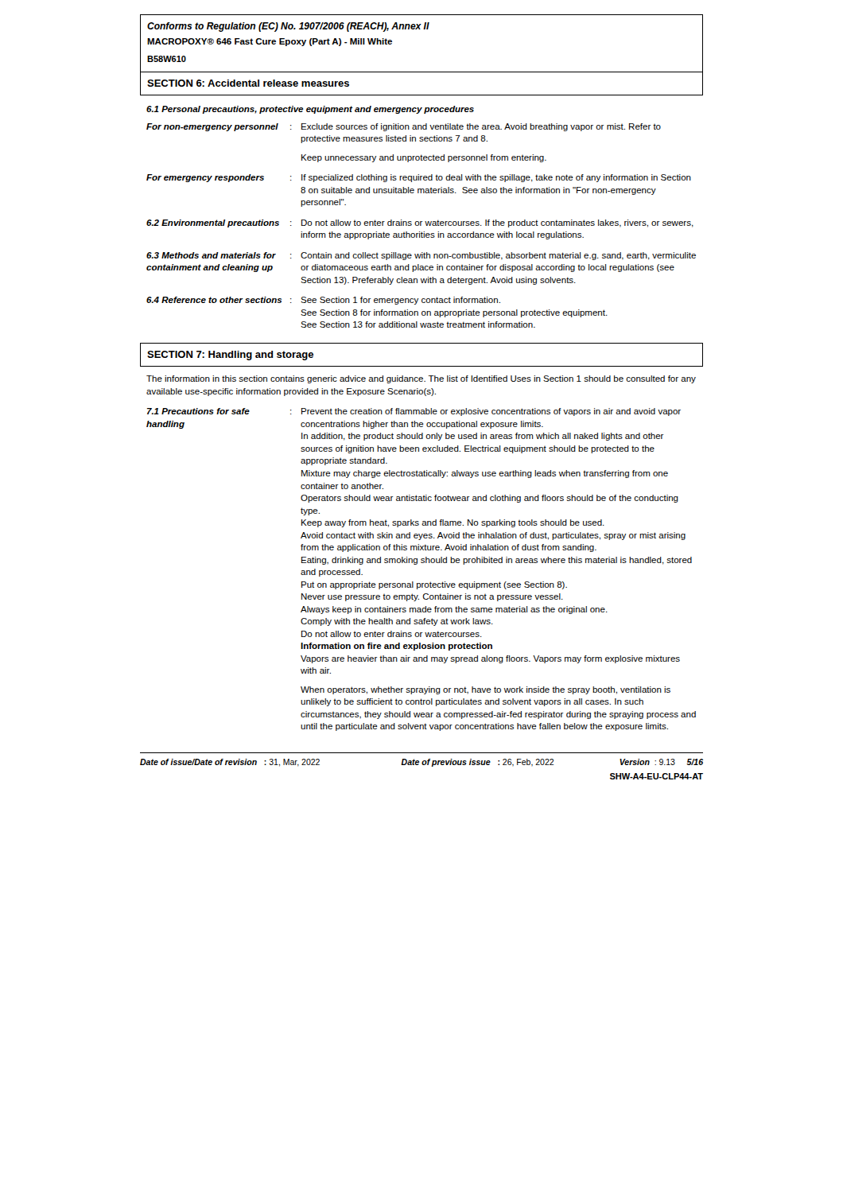Conforms to Regulation (EC) No. 1907/2006 (REACH), Annex II
MACROPOXY® 646 Fast Cure Epoxy (Part A) - Mill White
B58W610
SECTION 6: Accidental release measures
6.1 Personal precautions, protective equipment and emergency procedures
| For non-emergency personnel | : | Exclude sources of ignition and ventilate the area. Avoid breathing vapor or mist. Refer to protective measures listed in sections 7 and 8. Keep unnecessary and unprotected personnel from entering. |
| For emergency responders | : | If specialized clothing is required to deal with the spillage, take note of any information in Section 8 on suitable and unsuitable materials. See also the information in "For non-emergency personnel". |
| 6.2 Environmental precautions | : | Do not allow to enter drains or watercourses. If the product contaminates lakes, rivers, or sewers, inform the appropriate authorities in accordance with local regulations. |
| 6.3 Methods and materials for containment and cleaning up | : | Contain and collect spillage with non-combustible, absorbent material e.g. sand, earth, vermiculite or diatomaceous earth and place in container for disposal according to local regulations (see Section 13). Preferably clean with a detergent. Avoid using solvents. |
| 6.4 Reference to other sections | : | See Section 1 for emergency contact information. See Section 8 for information on appropriate personal protective equipment. See Section 13 for additional waste treatment information. |
SECTION 7: Handling and storage
The information in this section contains generic advice and guidance. The list of Identified Uses in Section 1 should be consulted for any available use-specific information provided in the Exposure Scenario(s).
| 7.1 Precautions for safe handling | : | Prevent the creation of flammable or explosive concentrations of vapors in air and avoid vapor concentrations higher than the occupational exposure limits. In addition, the product should only be used in areas from which all naked lights and other sources of ignition have been excluded. Electrical equipment should be protected to the appropriate standard. Mixture may charge electrostatically: always use earthing leads when transferring from one container to another. Operators should wear antistatic footwear and clothing and floors should be of the conducting type. Keep away from heat, sparks and flame. No sparking tools should be used. Avoid contact with skin and eyes. Avoid the inhalation of dust, particulates, spray or mist arising from the application of this mixture. Avoid inhalation of dust from sanding. Eating, drinking and smoking should be prohibited in areas where this material is handled, stored and processed. Put on appropriate personal protective equipment (see Section 8). Never use pressure to empty. Container is not a pressure vessel. Always keep in containers made from the same material as the original one. Comply with the health and safety at work laws. Do not allow to enter drains or watercourses. Information on fire and explosion protection Vapors are heavier than air and may spread along floors. Vapors may form explosive mixtures with air. When operators, whether spraying or not, have to work inside the spray booth, ventilation is unlikely to be sufficient to control particulates and solvent vapors in all cases. In such circumstances, they should wear a compressed-air-fed respirator during the spraying process and until the particulate and solvent vapor concentrations have fallen below the exposure limits. |
Date of issue/Date of revision : 31, Mar, 2022
Date of previous issue : 26, Feb, 2022
Version : 9.13 5/16
SHW-A4-EU-CLP44-AT